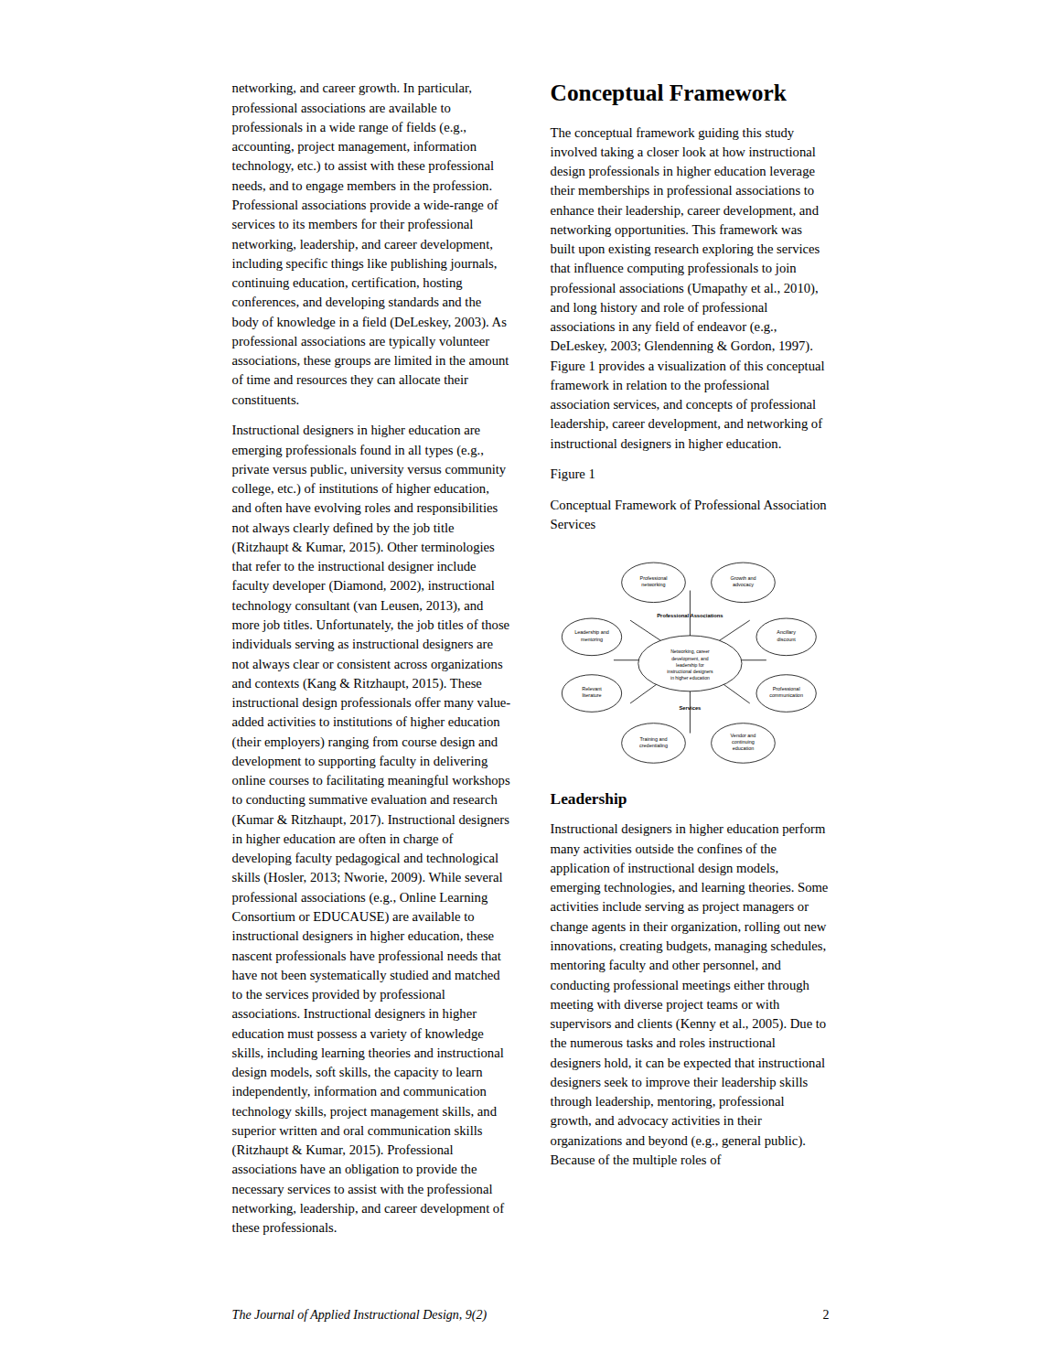networking, and career growth. In particular, professional associations are available to professionals in a wide range of fields (e.g., accounting, project management, information technology, etc.) to assist with these professional needs, and to engage members in the profession. Professional associations provide a wide-range of services to its members for their professional networking, leadership, and career development, including specific things like publishing journals, continuing education, certification, hosting conferences, and developing standards and the body of knowledge in a field (DeLeskey, 2003). As professional associations are typically volunteer associations, these groups are limited in the amount of time and resources they can allocate their constituents.
Instructional designers in higher education are emerging professionals found in all types (e.g., private versus public, university versus community college, etc.) of institutions of higher education, and often have evolving roles and responsibilities not always clearly defined by the job title (Ritzhaupt & Kumar, 2015). Other terminologies that refer to the instructional designer include faculty developer (Diamond, 2002), instructional technology consultant (van Leusen, 2013), and more job titles. Unfortunately, the job titles of those individuals serving as instructional designers are not always clear or consistent across organizations and contexts (Kang & Ritzhaupt, 2015). These instructional design professionals offer many value-added activities to institutions of higher education (their employers) ranging from course design and development to supporting faculty in delivering online courses to facilitating meaningful workshops to conducting summative evaluation and research (Kumar & Ritzhaupt, 2017). Instructional designers in higher education are often in charge of developing faculty pedagogical and technological skills (Hosler, 2013; Nworie, 2009). While several professional associations (e.g., Online Learning Consortium or EDUCAUSE) are available to instructional designers in higher education, these nascent professionals have professional needs that have not been systematically studied and matched to the services provided by professional associations. Instructional designers in higher education must possess a variety of knowledge skills, including learning theories and instructional design models, soft skills, the capacity to learn independently, information and communication technology skills, project management skills, and superior written and oral communication skills (Ritzhaupt & Kumar, 2015). Professional associations have an obligation to provide the necessary services to assist with the professional networking, leadership, and career development of these professionals.
Conceptual Framework
The conceptual framework guiding this study involved taking a closer look at how instructional design professionals in higher education leverage their memberships in professional associations to enhance their leadership, career development, and networking opportunities. This framework was built upon existing research exploring the services that influence computing professionals to join professional associations (Umapathy et al., 2010), and long history and role of professional associations in any field of endeavor (e.g., DeLeskey, 2003; Glendenning & Gordon, 1997). Figure 1 provides a visualization of this conceptual framework in relation to the professional association services, and concepts of professional leadership, career development, and networking of instructional designers in higher education.
Figure 1
Conceptual Framework of Professional Association Services
Professional networking Growth and advocacy Ancillary discount Professional communication Vendor and continuing education Training and credentialing Relevant literature Leadership and mentoring Professional Associations Services Networking, career development, and leadership for instructional designers in higher education
Leadership
Instructional designers in higher education perform many activities outside the confines of the application of instructional design models, emerging technologies, and learning theories. Some activities include serving as project managers or change agents in their organization, rolling out new innovations, creating budgets, managing schedules, mentoring faculty and other personnel, and conducting professional meetings either through meeting with diverse project teams or with supervisors and clients (Kenny et al., 2005). Due to the numerous tasks and roles instructional designers hold, it can be expected that instructional designers seek to improve their leadership skills through leadership, mentoring, professional growth, and advocacy activities in their organizations and beyond (e.g., general public). Because of the multiple roles of
The Journal of Applied Instructional Design, 9(2) 2